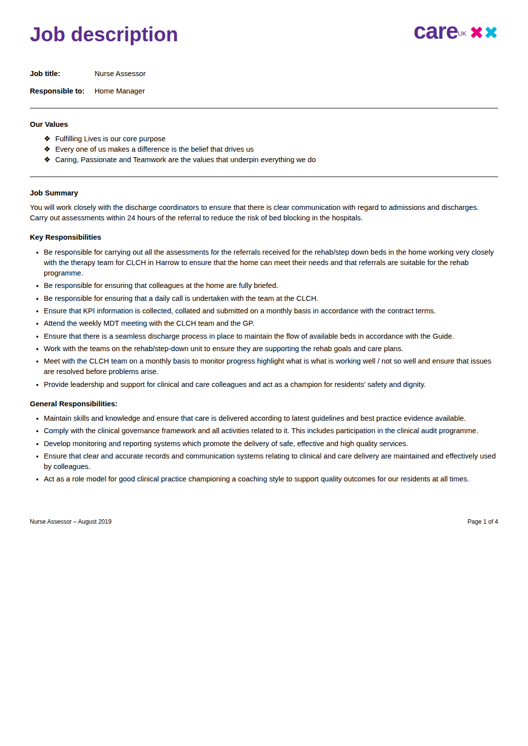Job description
care UK✖✖
Job title: Nurse Assessor
Responsible to: Home Manager
Our Values
Fulfilling Lives is our core purpose
Every one of us makes a difference is the belief that drives us
Caring, Passionate and Teamwork are the values that underpin everything we do
Job Summary
You will work closely with the discharge coordinators to ensure that there is clear communication with regard to admissions and discharges. Carry out assessments within 24 hours of the referral to reduce the risk of bed blocking in the hospitals.
Key Responsibilities
Be responsible for carrying out all the assessments for the referrals received for the rehab/step down beds in the home working very closely with the therapy team for CLCH in Harrow to ensure that the home can meet their needs and that referrals are suitable for the rehab programme.
Be responsible for ensuring that colleagues at the home are fully briefed.
Be responsible for ensuring that a daily call is undertaken with the team at the CLCH.
Ensure that KPI information is collected, collated and submitted on a monthly basis in accordance with the contract terms.
Attend the weekly MDT meeting with the CLCH team and the GP.
Ensure that there is a seamless discharge process in place to maintain the flow of available beds in accordance with the Guide.
Work with the teams on the rehab/step-down unit to ensure they are supporting the rehab goals and care plans.
Meet with the CLCH team on a monthly basis to monitor progress highlight what is what is working well / not so well and ensure that issues are resolved before problems arise.
Provide leadership and support for clinical and care colleagues and act as a champion for residents’ safety and dignity.
General Responsibilities:
Maintain skills and knowledge and ensure that care is delivered according to latest guidelines and best practice evidence available.
Comply with the clinical governance framework and all activities related to it. This includes participation in the clinical audit programme.
Develop monitoring and reporting systems which promote the delivery of safe, effective and high quality services.
Ensure that clear and accurate records and communication systems relating to clinical and care delivery are maintained and effectively used by colleagues.
Act as a role model for good clinical practice championing a coaching style to support quality outcomes for our residents at all times.
Nurse Assessor – August 2019 Page 1 of 4